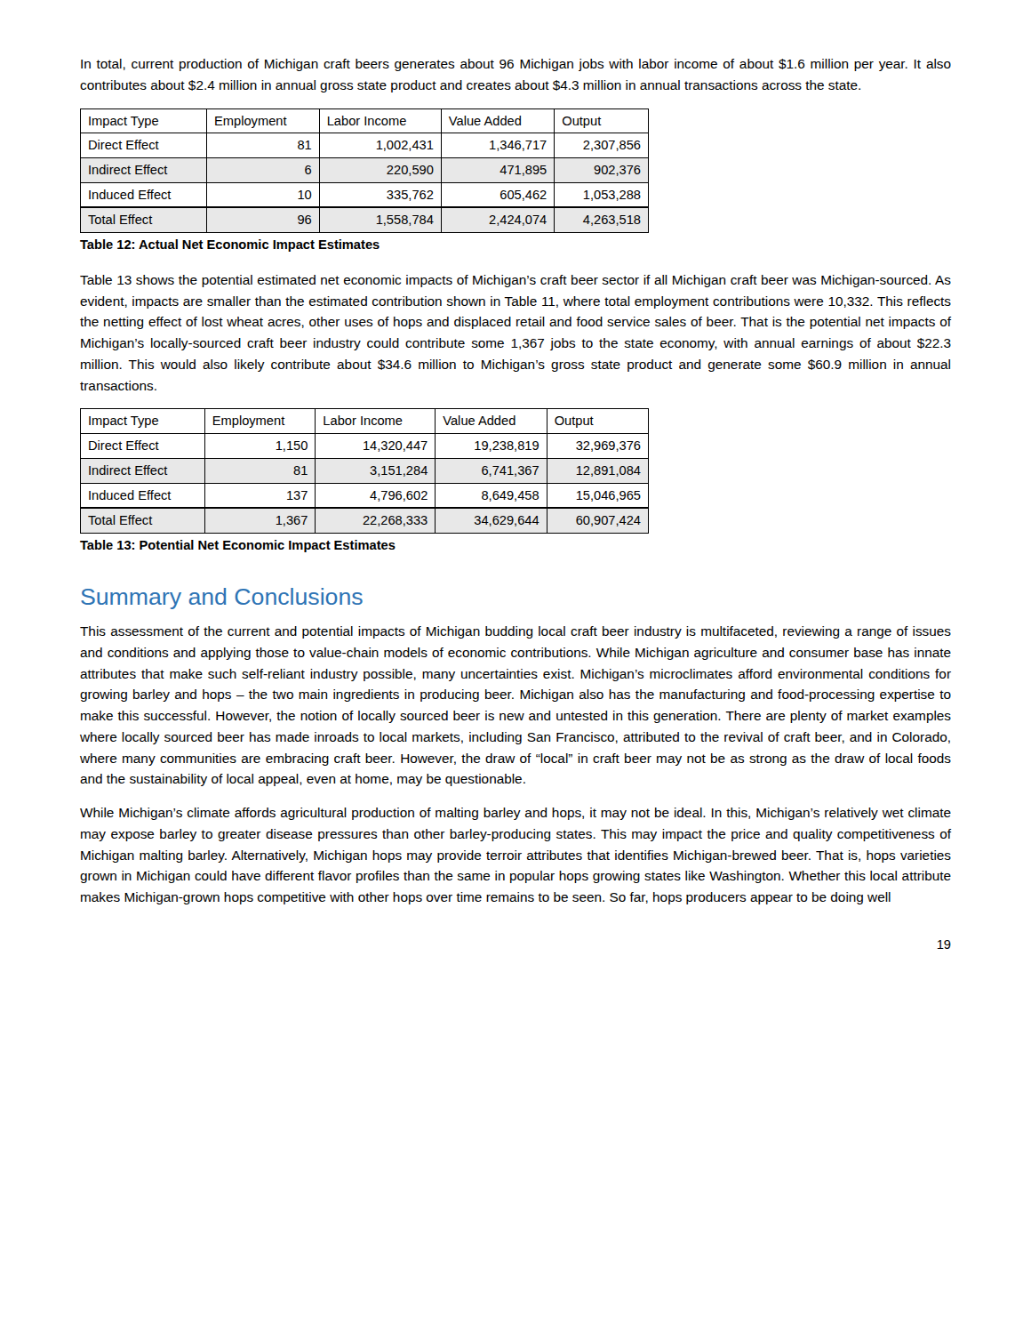In total, current production of Michigan craft beers generates about 96 Michigan jobs with labor income of about $1.6 million per year. It also contributes about $2.4 million in annual gross state product and creates about $4.3 million in annual transactions across the state.
| Impact Type | Employment | Labor Income | Value Added | Output |
| --- | --- | --- | --- | --- |
| Direct Effect | 81 | 1,002,431 | 1,346,717 | 2,307,856 |
| Indirect Effect | 6 | 220,590 | 471,895 | 902,376 |
| Induced Effect | 10 | 335,762 | 605,462 | 1,053,288 |
| Total Effect | 96 | 1,558,784 | 2,424,074 | 4,263,518 |
Table 12: Actual Net Economic Impact Estimates
Table 13 shows the potential estimated net economic impacts of Michigan’s craft beer sector if all Michigan craft beer was Michigan-sourced. As evident, impacts are smaller than the estimated contribution shown in Table 11, where total employment contributions were 10,332. This reflects the netting effect of lost wheat acres, other uses of hops and displaced retail and food service sales of beer. That is the potential net impacts of Michigan’s locally-sourced craft beer industry could contribute some 1,367 jobs to the state economy, with annual earnings of about $22.3 million. This would also likely contribute about $34.6 million to Michigan’s gross state product and generate some $60.9 million in annual transactions.
| Impact Type | Employment | Labor Income | Value Added | Output |
| --- | --- | --- | --- | --- |
| Direct Effect | 1,150 | 14,320,447 | 19,238,819 | 32,969,376 |
| Indirect Effect | 81 | 3,151,284 | 6,741,367 | 12,891,084 |
| Induced Effect | 137 | 4,796,602 | 8,649,458 | 15,046,965 |
| Total Effect | 1,367 | 22,268,333 | 34,629,644 | 60,907,424 |
Table 13: Potential Net Economic Impact Estimates
Summary and Conclusions
This assessment of the current and potential impacts of Michigan budding local craft beer industry is multifaceted, reviewing a range of issues and conditions and applying those to value-chain models of economic contributions. While Michigan agriculture and consumer base has innate attributes that make such self-reliant industry possible, many uncertainties exist. Michigan’s microclimates afford environmental conditions for growing barley and hops – the two main ingredients in producing beer. Michigan also has the manufacturing and food-processing expertise to make this successful. However, the notion of locally sourced beer is new and untested in this generation. There are plenty of market examples where locally sourced beer has made inroads to local markets, including San Francisco, attributed to the revival of craft beer, and in Colorado, where many communities are embracing craft beer. However, the draw of “local” in craft beer may not be as strong as the draw of local foods and the sustainability of local appeal, even at home, may be questionable.
While Michigan’s climate affords agricultural production of malting barley and hops, it may not be ideal. In this, Michigan’s relatively wet climate may expose barley to greater disease pressures than other barley-producing states. This may impact the price and quality competitiveness of Michigan malting barley. Alternatively, Michigan hops may provide terroir attributes that identifies Michigan-brewed beer. That is, hops varieties grown in Michigan could have different flavor profiles than the same in popular hops growing states like Washington. Whether this local attribute makes Michigan-grown hops competitive with other hops over time remains to be seen. So far, hops producers appear to be doing well
19